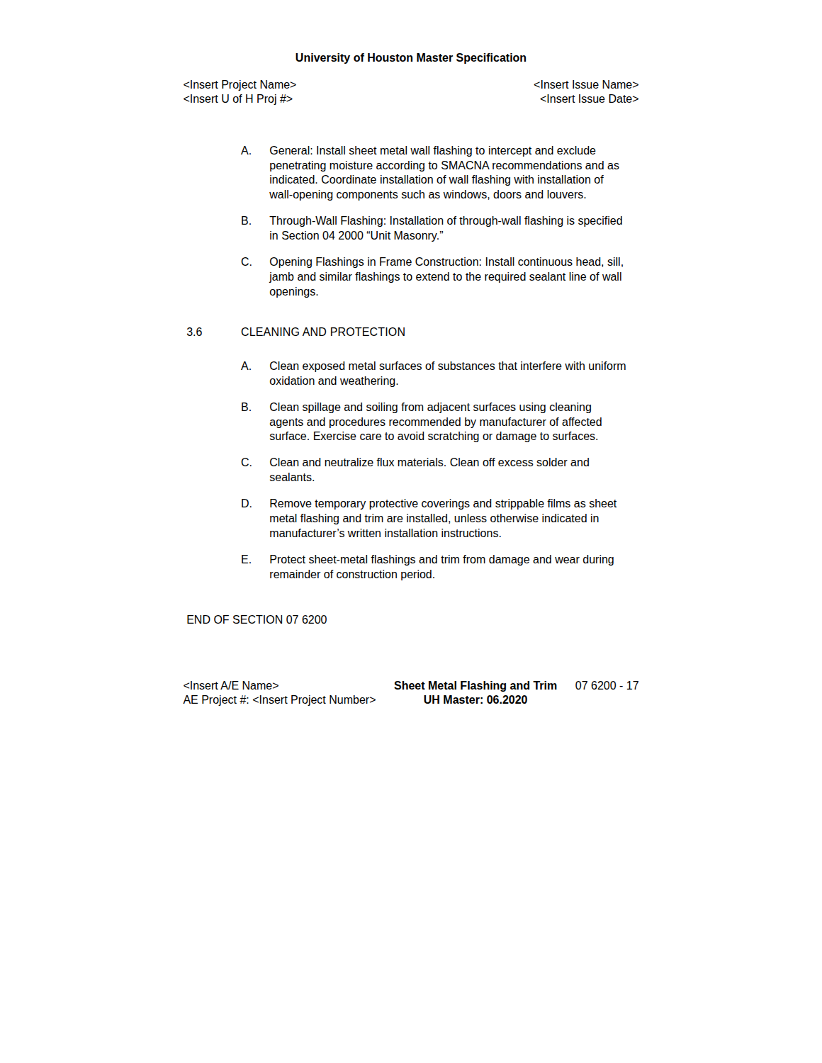University of Houston Master Specification
<Insert Project Name>
<Insert Issue Name>
<Insert U of H Proj #>
<Insert Issue Date>
A.
General: Install sheet metal wall flashing to intercept and exclude penetrating moisture according to SMACNA recommendations and as indicated. Coordinate installation of wall flashing with installation of wall-opening components such as windows, doors and louvers.
B.
Through-Wall Flashing: Installation of through-wall flashing is specified in Section 04 2000 “Unit Masonry.”
C.
Opening Flashings in Frame Construction: Install continuous head, sill, jamb and similar flashings to extend to the required sealant line of wall openings.
3.6
CLEANING AND PROTECTION
A.
Clean exposed metal surfaces of substances that interfere with uniform oxidation and weathering.
B.
Clean spillage and soiling from adjacent surfaces using cleaning agents and procedures recommended by manufacturer of affected surface. Exercise care to avoid scratching or damage to surfaces.
C.
Clean and neutralize flux materials. Clean off excess solder and sealants.
D.
Remove temporary protective coverings and strippable films as sheet metal flashing and trim are installed, unless otherwise indicated in manufacturer’s written installation instructions.
E.
Protect sheet-metal flashings and trim from damage and wear during remainder of construction period.
END OF SECTION 07 6200
<Insert A/E Name>
AE Project #: <Insert Project Number>
Sheet Metal Flashing and Trim
UH Master: 06.2020
07 6200 - 17